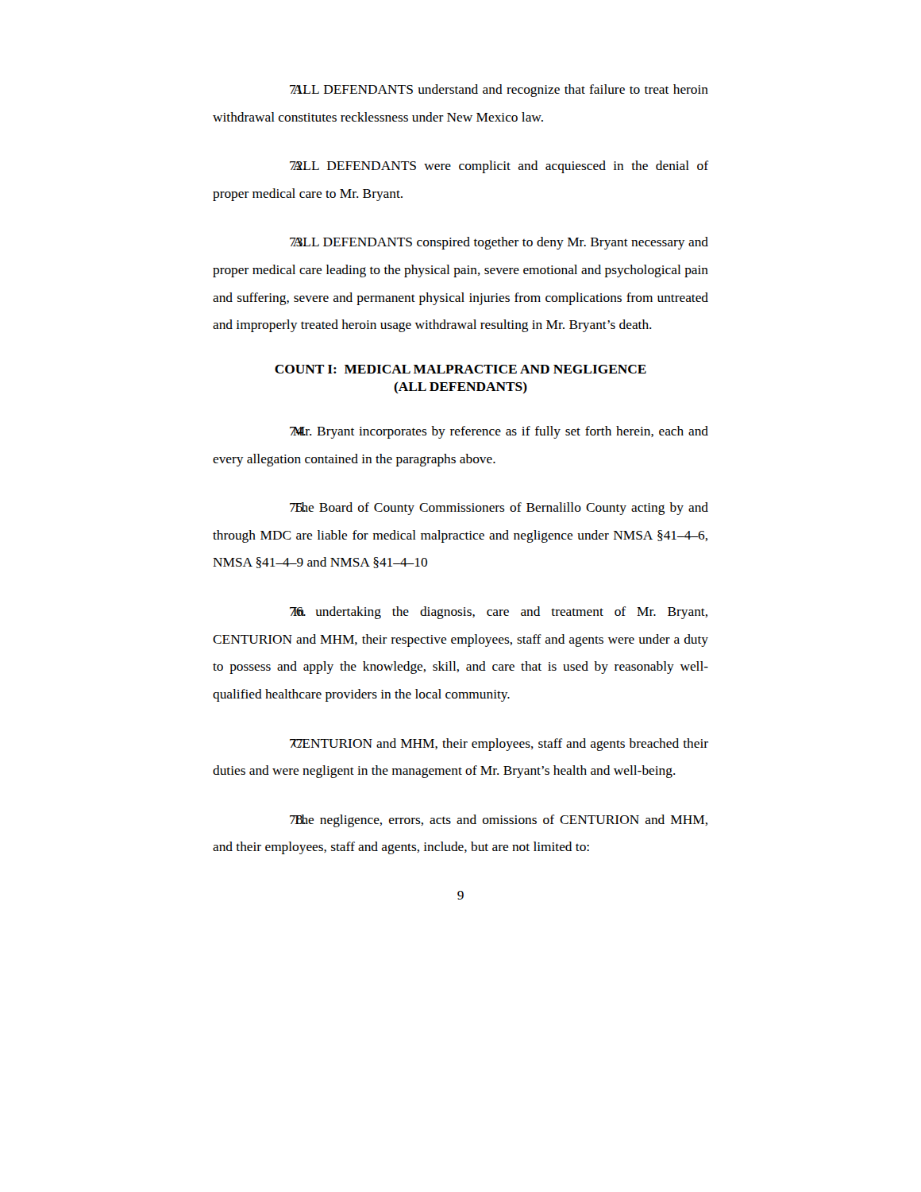71. ALL DEFENDANTS understand and recognize that failure to treat heroin withdrawal constitutes recklessness under New Mexico law.
72. ALL DEFENDANTS were complicit and acquiesced in the denial of proper medical care to Mr. Bryant.
73. ALL DEFENDANTS conspired together to deny Mr. Bryant necessary and proper medical care leading to the physical pain, severe emotional and psychological pain and suffering, severe and permanent physical injuries from complications from untreated and improperly treated heroin usage withdrawal resulting in Mr. Bryant’s death.
COUNT I: MEDICAL MALPRACTICE AND NEGLIGENCE (ALL DEFENDANTS)
74. Mr. Bryant incorporates by reference as if fully set forth herein, each and every allegation contained in the paragraphs above.
75. The Board of County Commissioners of Bernalillo County acting by and through MDC are liable for medical malpractice and negligence under NMSA §41–4–6, NMSA §41–4–9 and NMSA §41–4–10
76. In undertaking the diagnosis, care and treatment of Mr. Bryant, CENTURION and MHM, their respective employees, staff and agents were under a duty to possess and apply the knowledge, skill, and care that is used by reasonably well-qualified healthcare providers in the local community.
77. CENTURION and MHM, their employees, staff and agents breached their duties and were negligent in the management of Mr. Bryant’s health and well-being.
78. The negligence, errors, acts and omissions of CENTURION and MHM, and their employees, staff and agents, include, but are not limited to:
9